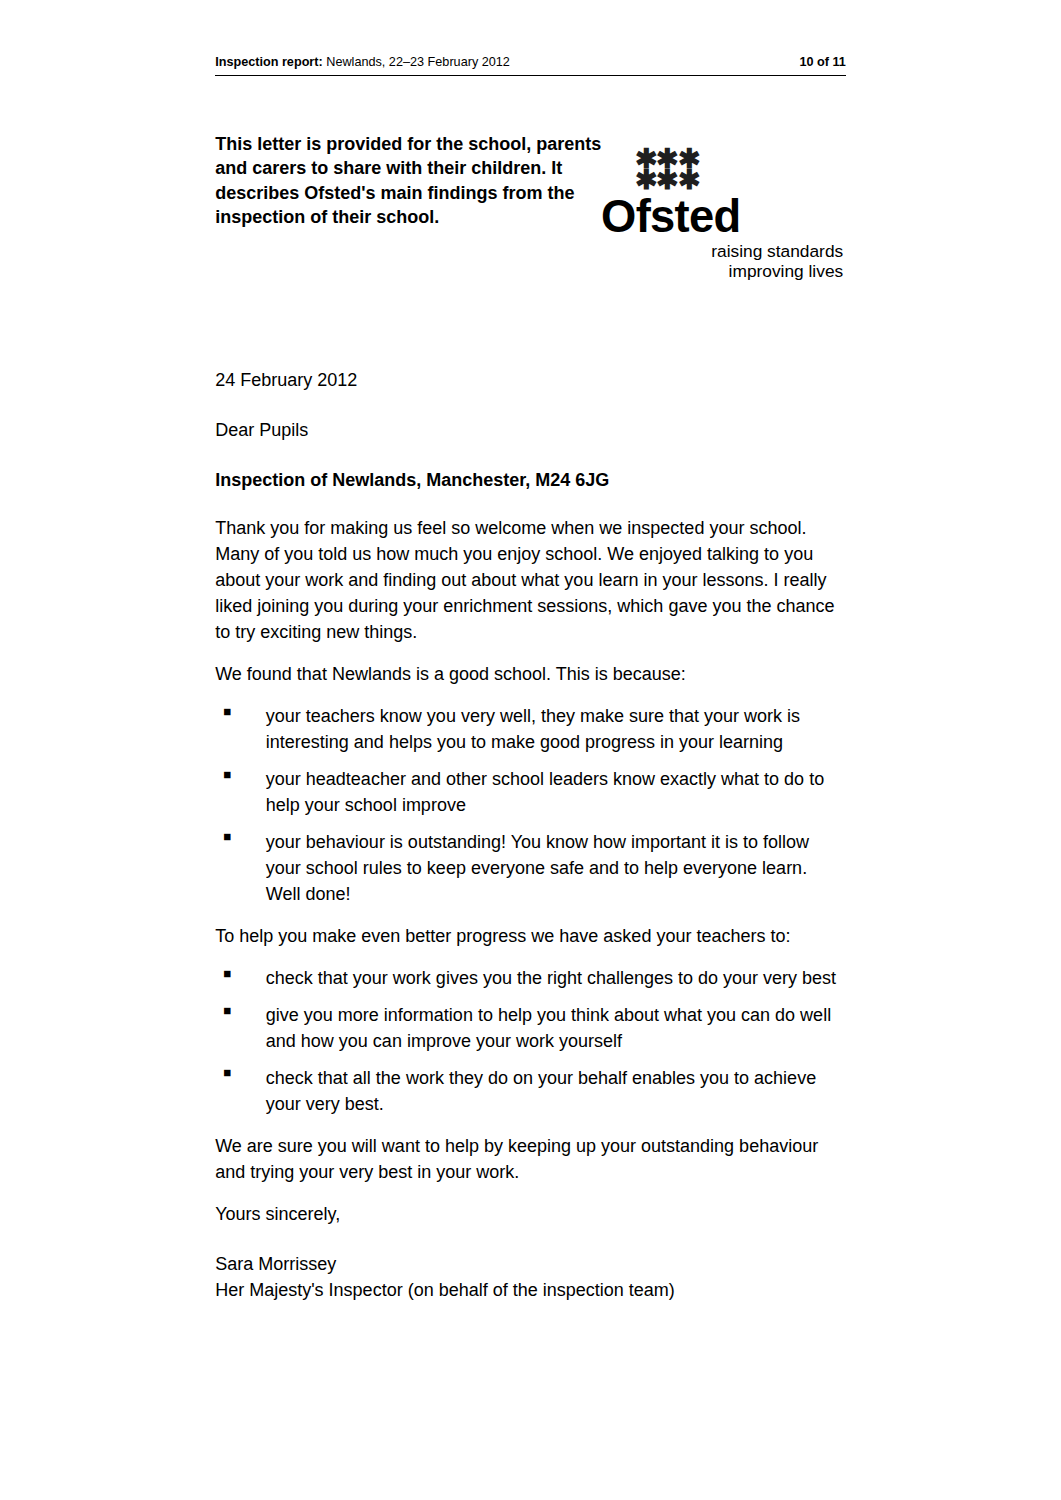Inspection report: Newlands, 22–23 February 2012
10 of 11
This letter is provided for the school, parents and carers to share with their children. It describes Ofsted's main findings from the inspection of their school.
✱✱✱
✱✱✱
Ofsted
raising standards
improving lives
24 February 2012
Dear Pupils
Inspection of Newlands, Manchester, M24 6JG
Thank you for making us feel so welcome when we inspected your school. Many of you told us how much you enjoy school. We enjoyed talking to you about your work and finding out about what you learn in your lessons. I really liked joining you during your enrichment sessions, which gave you the chance to try exciting new things.
We found that Newlands is a good school. This is because:
your teachers know you very well, they make sure that your work is interesting and helps you to make good progress in your learning
your headteacher and other school leaders know exactly what to do to help your school improve
your behaviour is outstanding! You know how important it is to follow your school rules to keep everyone safe and to help everyone learn. Well done!
To help you make even better progress we have asked your teachers to:
check that your work gives you the right challenges to do your very best
give you more information to help you think about what you can do well and how you can improve your work yourself
check that all the work they do on your behalf enables you to achieve your very best.
We are sure you will want to help by keeping up your outstanding behaviour and trying your very best in your work.
Yours sincerely,
Sara Morrissey
Her Majesty's Inspector (on behalf of the inspection team)